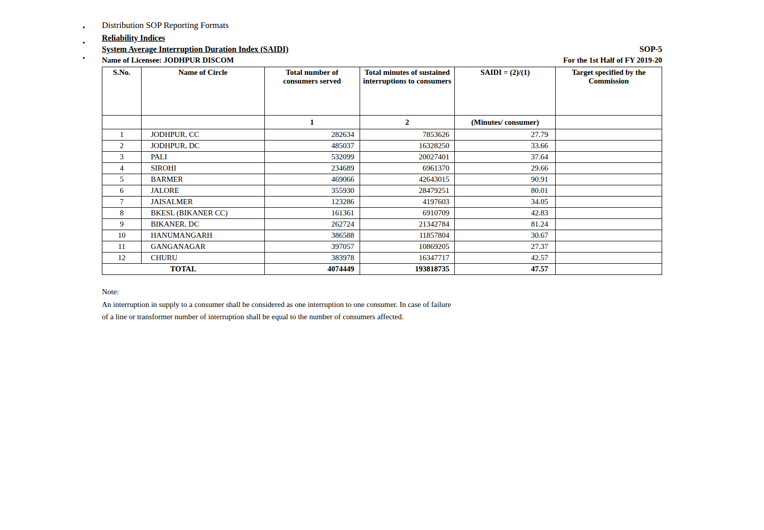•
•
•
Distribution SOP Reporting Formats
Reliability Indices
SOP-5
System Average Interruption Duration Index (SAIDI)
Name of Licensee: JODHPUR DISCOM For the 1st Half of FY 2019-20
| S.No. | Name of Circle | Total number of consumers served | Total minutes of sustained interruptions to consumers | SAIDI = (2)/(1) | Target specified by the Commission |
| --- | --- | --- | --- | --- | --- |
| | | 1 | 2 | (Minutes/ consumer) | |
| 1 | JODHPUR, CC | 282634 | 7853626 | 27.79 | |
| 2 | JODHPUR, DC | 485037 | 16328250 | 33.66 | |
| 3 | PALI | 532099 | 20027401 | 37.64 | |
| 4 | SIROHI | 234689 | 6961370 | 29.66 | |
| 5 | BARMER | 469066 | 42643015 | 90.91 | |
| 6 | JALORE | 355930 | 28479251 | 80.01 | |
| 7 | JAISALMER | 123286 | 4197603 | 34.05 | |
| 8 | BKESL (BIKANER CC) | 161361 | 6910709 | 42.83 | |
| 9 | BIKANER, DC | 262724 | 21342784 | 81.24 | |
| 10 | HANUMANGARH | 386588 | 11857804 | 30.67 | |
| 11 | GANGANAGAR | 397057 | 10869205 | 27.37 | |
| 12 | CHURU | 383978 | 16347717 | 42.57 | |
| TOTAL | 4074449 | 193818735 | 47.57 | |
Note:
An interruption in supply to a consumer shall be considered as one interruption to one consumer. In case of failure
of a line or transformer number of interruption shall be equal to the number of consumers affected.